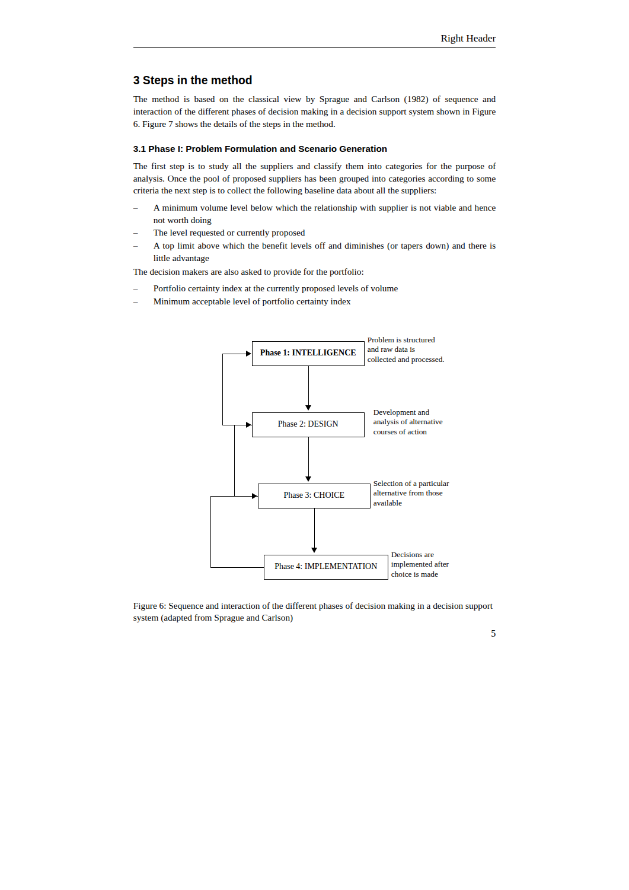Right Header
3 Steps in the method
The method is based on the classical view by Sprague and Carlson (1982) of sequence and interaction of the different phases of decision making in a decision support system shown in Figure 6. Figure 7 shows the details of the steps in the method.
3.1 Phase I: Problem Formulation and Scenario Generation
The first step is to study all the suppliers and classify them into categories for the purpose of analysis. Once the pool of proposed suppliers has been grouped into categories according to some criteria the next step is to collect the following baseline data about all the suppliers:
A minimum volume level below which the relationship with supplier is not viable and hence not worth doing
The level requested or currently proposed
A top limit above which the benefit levels off and diminishes (or tapers down) and there is little advantage
The decision makers are also asked to provide for the portfolio:
Portfolio certainty index at the currently proposed levels of volume
Minimum acceptable level of portfolio certainty index
Phase 1: INTELLIGENCE
Phase 2: DESIGN
Phase 3: CHOICE
Phase 4: IMPLEMENTATION
Problem is structured and raw data is collected and processed.
Development and analysis of alternative courses of action
Selection of a particular alternative from those available
Decisions are implemented after choice is made
Figure 6: Sequence and interaction of the different phases of decision making in a decision support system (adapted from Sprague and Carlson)
5